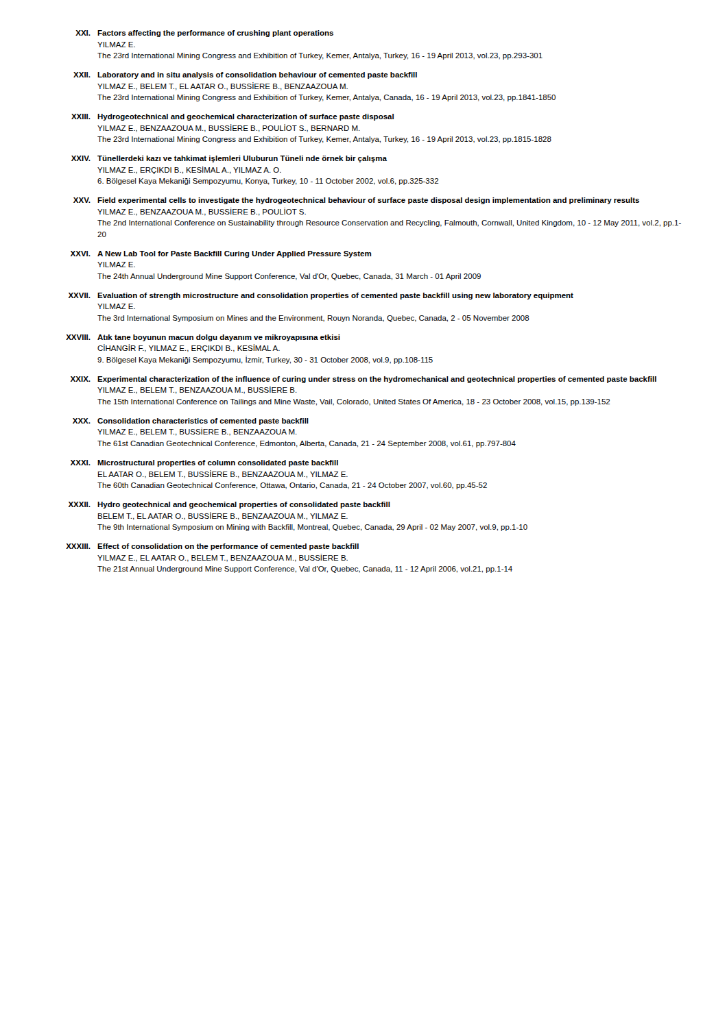XXI.
Factors affecting the performance of crushing plant operations
YILMAZ E.
The 23rd International Mining Congress and Exhibition of Turkey, Kemer, Antalya, Turkey, 16 - 19 April 2013, vol.23, pp.293-301
XXII.
Laboratory and in situ analysis of consolidation behaviour of cemented paste backfill
YILMAZ E., BELEM T., EL AATAR O., BUSSİERE B., BENZAAZOUA M.
The 23rd International Mining Congress and Exhibition of Turkey, Kemer, Antalya, Canada, 16 - 19 April 2013, vol.23, pp.1841-1850
XXIII.
Hydrogeotechnical and geochemical characterization of surface paste disposal
YILMAZ E., BENZAAZOUA M., BUSSİERE B., POULİOT S., BERNARD M.
The 23rd International Mining Congress and Exhibition of Turkey, Kemer, Antalya, Turkey, 16 - 19 April 2013, vol.23, pp.1815-1828
XXIV.
Tünellerdeki kazı ve tahkimat işlemleri Uluburun Tüneli nde örnek bir çalışma
YILMAZ E., ERÇIKDI B., KESİMAL A., YILMAZ A. O.
6. Bölgesel Kaya Mekaniği Sempozyumu, Konya, Turkey, 10 - 11 October 2002, vol.6, pp.325-332
XXV.
Field experimental cells to investigate the hydrogeotechnical behaviour of surface paste disposal design implementation and preliminary results
YILMAZ E., BENZAAZOUA M., BUSSİERE B., POULİOT S.
The 2nd International Conference on Sustainability through Resource Conservation and Recycling, Falmouth, Cornwall, United Kingdom, 10 - 12 May 2011, vol.2, pp.1-20
XXVI.
A New Lab Tool for Paste Backfill Curing Under Applied Pressure System
YILMAZ E.
The 24th Annual Underground Mine Support Conference, Val d'Or, Quebec, Canada, 31 March - 01 April 2009
XXVII.
Evaluation of strength microstructure and consolidation properties of cemented paste backfill using new laboratory equipment
YILMAZ E.
The 3rd International Symposium on Mines and the Environment, Rouyn Noranda, Quebec, Canada, 2 - 05 November 2008
XXVIII.
Atık tane boyunun macun dolgu dayanım ve mikroyapısına etkisi
CİHANGİR F., YILMAZ E., ERÇIKDI B., KESİMAL A.
9. Bölgesel Kaya Mekaniği Sempozyumu, İzmir, Turkey, 30 - 31 October 2008, vol.9, pp.108-115
XXIX.
Experimental characterization of the influence of curing under stress on the hydromechanical and geotechnical properties of cemented paste backfill
YILMAZ E., BELEM T., BENZAAZOUA M., BUSSİERE B.
The 15th International Conference on Tailings and Mine Waste, Vail, Colorado, United States Of America, 18 - 23 October 2008, vol.15, pp.139-152
XXX.
Consolidation characteristics of cemented paste backfill
YILMAZ E., BELEM T., BUSSİERE B., BENZAAZOUA M.
The 61st Canadian Geotechnical Conference, Edmonton, Alberta, Canada, 21 - 24 September 2008, vol.61, pp.797-804
XXXI.
Microstructural properties of column consolidated paste backfill
EL AATAR O., BELEM T., BUSSİERE B., BENZAAZOUA M., YILMAZ E.
The 60th Canadian Geotechnical Conference, Ottawa, Ontario, Canada, 21 - 24 October 2007, vol.60, pp.45-52
XXXII.
Hydro geotechnical and geochemical properties of consolidated paste backfill
BELEM T., EL AATAR O., BUSSİERE B., BENZAAZOUA M., YILMAZ E.
The 9th International Symposium on Mining with Backfill, Montreal, Quebec, Canada, 29 April - 02 May 2007, vol.9, pp.1-10
XXXIII.
Effect of consolidation on the performance of cemented paste backfill
YILMAZ E., EL AATAR O., BELEM T., BENZAAZOUA M., BUSSİERE B.
The 21st Annual Underground Mine Support Conference, Val d'Or, Quebec, Canada, 11 - 12 April 2006, vol.21, pp.1-14